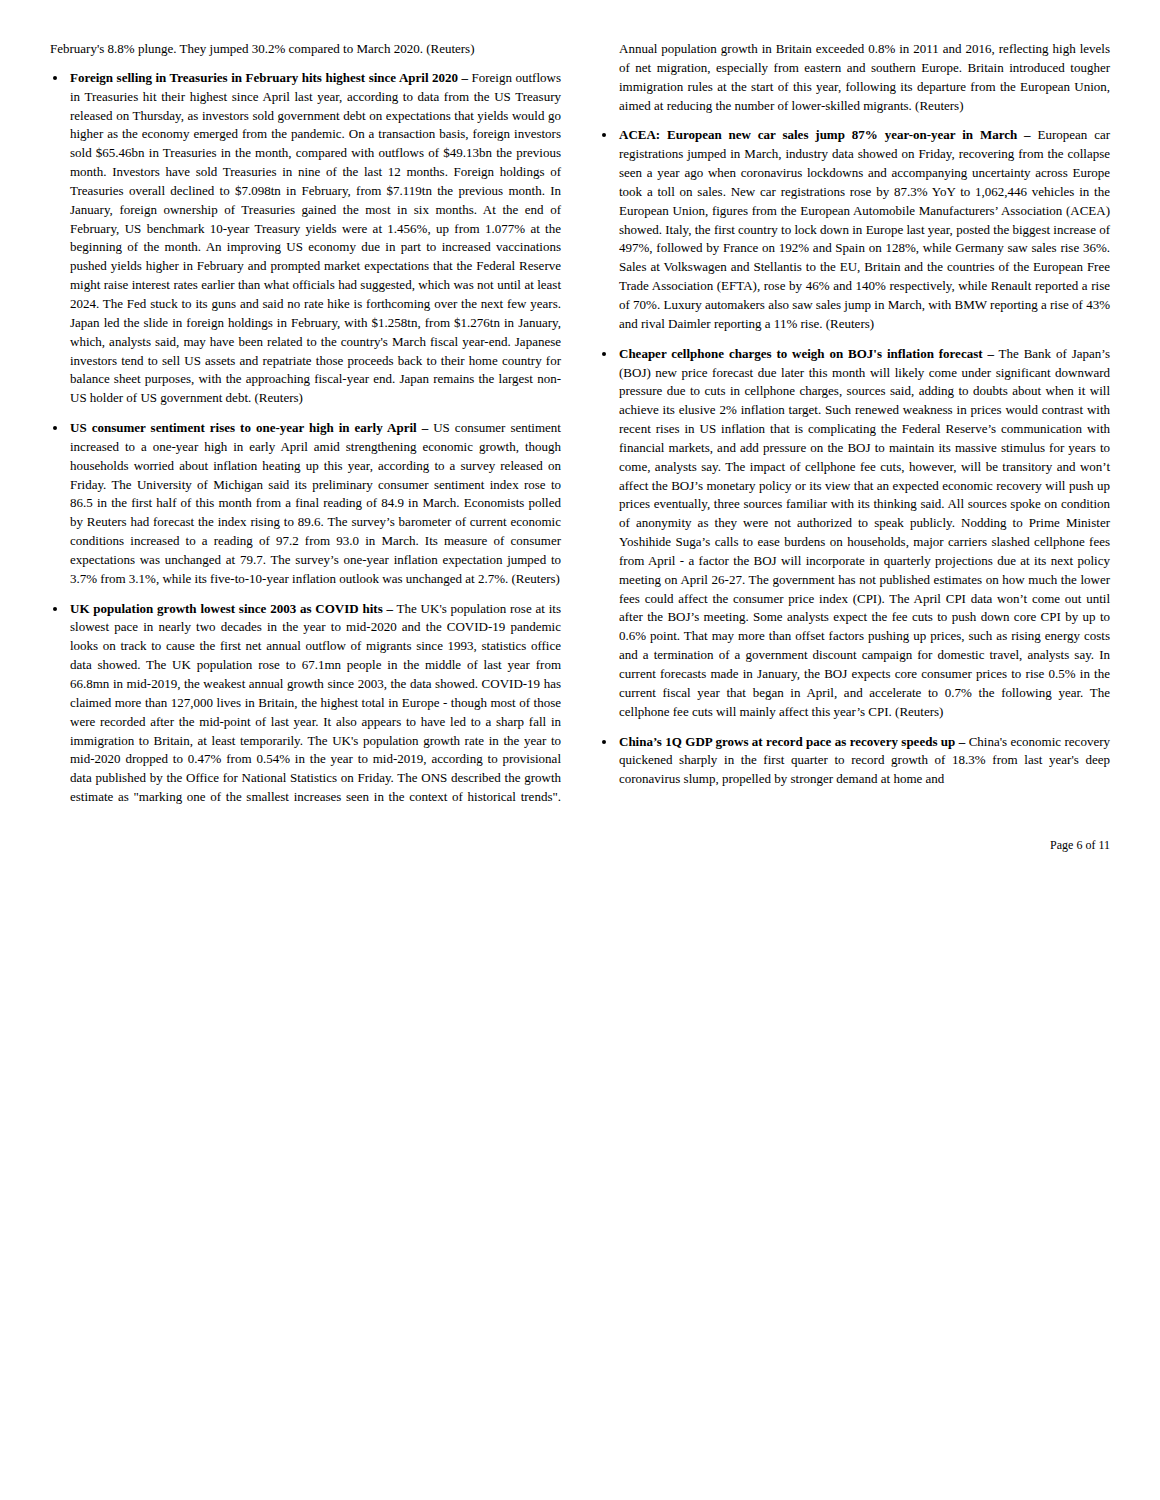February's 8.8% plunge. They jumped 30.2% compared to March 2020. (Reuters)
Foreign selling in Treasuries in February hits highest since April 2020 – Foreign outflows in Treasuries hit their highest since April last year, according to data from the US Treasury released on Thursday, as investors sold government debt on expectations that yields would go higher as the economy emerged from the pandemic. On a transaction basis, foreign investors sold $65.46bn in Treasuries in the month, compared with outflows of $49.13bn the previous month. Investors have sold Treasuries in nine of the last 12 months. Foreign holdings of Treasuries overall declined to $7.098tn in February, from $7.119tn the previous month. In January, foreign ownership of Treasuries gained the most in six months. At the end of February, US benchmark 10-year Treasury yields were at 1.456%, up from 1.077% at the beginning of the month. An improving US economy due in part to increased vaccinations pushed yields higher in February and prompted market expectations that the Federal Reserve might raise interest rates earlier than what officials had suggested, which was not until at least 2024. The Fed stuck to its guns and said no rate hike is forthcoming over the next few years. Japan led the slide in foreign holdings in February, with $1.258tn, from $1.276tn in January, which, analysts said, may have been related to the country's March fiscal year-end. Japanese investors tend to sell US assets and repatriate those proceeds back to their home country for balance sheet purposes, with the approaching fiscal-year end. Japan remains the largest non-US holder of US government debt. (Reuters)
US consumer sentiment rises to one-year high in early April – US consumer sentiment increased to a one-year high in early April amid strengthening economic growth, though households worried about inflation heating up this year, according to a survey released on Friday. The University of Michigan said its preliminary consumer sentiment index rose to 86.5 in the first half of this month from a final reading of 84.9 in March. Economists polled by Reuters had forecast the index rising to 89.6. The survey’s barometer of current economic conditions increased to a reading of 97.2 from 93.0 in March. Its measure of consumer expectations was unchanged at 79.7. The survey’s one-year inflation expectation jumped to 3.7% from 3.1%, while its five-to-10-year inflation outlook was unchanged at 2.7%. (Reuters)
UK population growth lowest since 2003 as COVID hits – The UK's population rose at its slowest pace in nearly two decades in the year to mid-2020 and the COVID-19 pandemic looks on track to cause the first net annual outflow of migrants since 1993, statistics office data showed. The UK population rose to 67.1mn people in the middle of last year from 66.8mn in mid-2019, the weakest annual growth since 2003, the data showed. COVID-19 has claimed more than 127,000 lives in Britain, the highest total in Europe - though most of those were recorded after the mid-point of last year. It also appears to have led to a sharp fall in immigration to Britain, at least temporarily. The UK's population growth rate in the year to mid-2020 dropped to 0.47% from 0.54% in the year to mid-2019, according to provisional data published by the Office for National Statistics on Friday. The ONS described the growth estimate as "marking one of the smallest increases seen in the context of historical trends". Annual population growth in Britain exceeded 0.8% in 2011 and 2016, reflecting high levels of net migration, especially from eastern and southern Europe. Britain introduced tougher immigration rules at the start of this year, following its departure from the European Union, aimed at reducing the number of lower-skilled migrants. (Reuters)
ACEA: European new car sales jump 87% year-on-year in March – European car registrations jumped in March, industry data showed on Friday, recovering from the collapse seen a year ago when coronavirus lockdowns and accompanying uncertainty across Europe took a toll on sales. New car registrations rose by 87.3% YoY to 1,062,446 vehicles in the European Union, figures from the European Automobile Manufacturers’ Association (ACEA) showed. Italy, the first country to lock down in Europe last year, posted the biggest increase of 497%, followed by France on 192% and Spain on 128%, while Germany saw sales rise 36%. Sales at Volkswagen and Stellantis to the EU, Britain and the countries of the European Free Trade Association (EFTA), rose by 46% and 140% respectively, while Renault reported a rise of 70%. Luxury automakers also saw sales jump in March, with BMW reporting a rise of 43% and rival Daimler reporting a 11% rise. (Reuters)
Cheaper cellphone charges to weigh on BOJ's inflation forecast – The Bank of Japan’s (BOJ) new price forecast due later this month will likely come under significant downward pressure due to cuts in cellphone charges, sources said, adding to doubts about when it will achieve its elusive 2% inflation target. Such renewed weakness in prices would contrast with recent rises in US inflation that is complicating the Federal Reserve’s communication with financial markets, and add pressure on the BOJ to maintain its massive stimulus for years to come, analysts say. The impact of cellphone fee cuts, however, will be transitory and won’t affect the BOJ’s monetary policy or its view that an expected economic recovery will push up prices eventually, three sources familiar with its thinking said. All sources spoke on condition of anonymity as they were not authorized to speak publicly. Nodding to Prime Minister Yoshihide Suga’s calls to ease burdens on households, major carriers slashed cellphone fees from April - a factor the BOJ will incorporate in quarterly projections due at its next policy meeting on April 26-27. The government has not published estimates on how much the lower fees could affect the consumer price index (CPI). The April CPI data won’t come out until after the BOJ’s meeting. Some analysts expect the fee cuts to push down core CPI by up to 0.6% point. That may more than offset factors pushing up prices, such as rising energy costs and a termination of a government discount campaign for domestic travel, analysts say. In current forecasts made in January, the BOJ expects core consumer prices to rise 0.5% in the current fiscal year that began in April, and accelerate to 0.7% the following year. The cellphone fee cuts will mainly affect this year’s CPI. (Reuters)
China’s 1Q GDP grows at record pace as recovery speeds up – China's economic recovery quickened sharply in the first quarter to record growth of 18.3% from last year's deep coronavirus slump, propelled by stronger demand at home and
Page 6 of 11